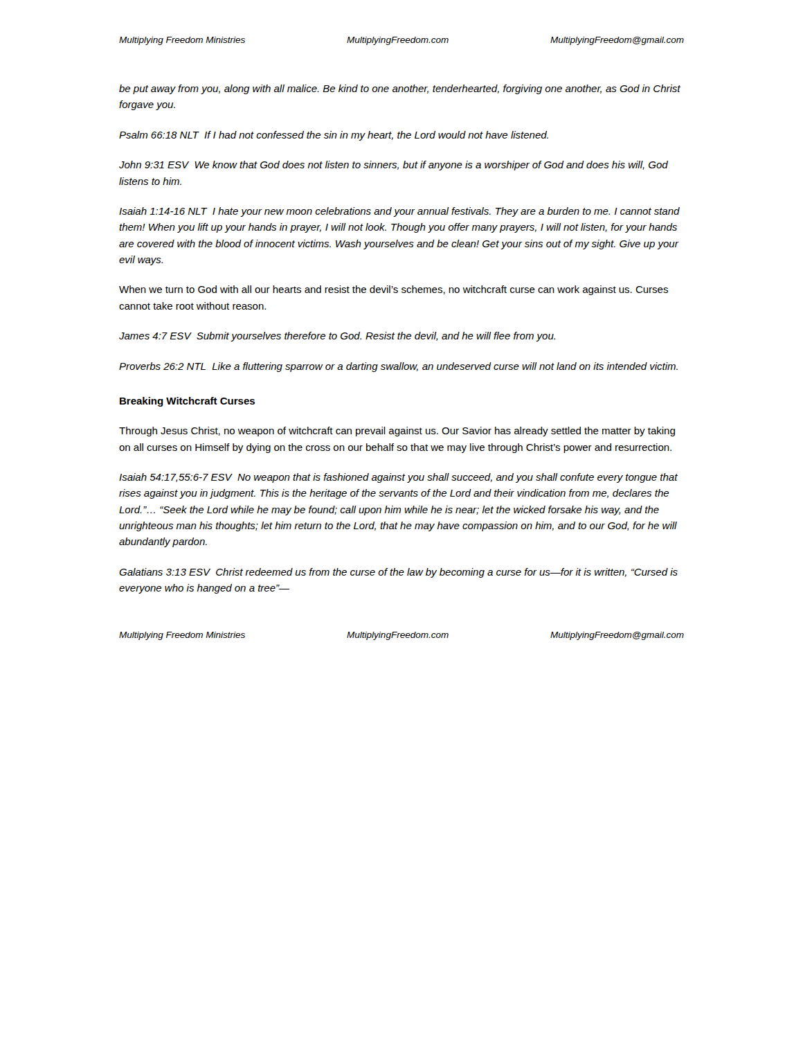Multiplying Freedom Ministries MultiplyingFreedom.com MultiplyingFreedom@gmail.com
be put away from you, along with all malice. Be kind to one another, tenderhearted, forgiving one another, as God in Christ forgave you.
Psalm 66:18 NLT If I had not confessed the sin in my heart, the Lord would not have listened.
John 9:31 ESV We know that God does not listen to sinners, but if anyone is a worshiper of God and does his will, God listens to him.
Isaiah 1:14-16 NLT I hate your new moon celebrations and your annual festivals. They are a burden to me. I cannot stand them! When you lift up your hands in prayer, I will not look. Though you offer many prayers, I will not listen, for your hands are covered with the blood of innocent victims. Wash yourselves and be clean! Get your sins out of my sight. Give up your evil ways.
When we turn to God with all our hearts and resist the devil’s schemes, no witchcraft curse can work against us. Curses cannot take root without reason.
James 4:7 ESV Submit yourselves therefore to God. Resist the devil, and he will flee from you.
Proverbs 26:2 NTL Like a fluttering sparrow or a darting swallow, an undeserved curse will not land on its intended victim.
Breaking Witchcraft Curses
Through Jesus Christ, no weapon of witchcraft can prevail against us. Our Savior has already settled the matter by taking on all curses on Himself by dying on the cross on our behalf so that we may live through Christ’s power and resurrection.
Isaiah 54:17,55:6-7 ESV No weapon that is fashioned against you shall succeed, and you shall confute every tongue that rises against you in judgment. This is the heritage of the servants of the Lord and their vindication from me, declares the Lord.”… “Seek the Lord while he may be found; call upon him while he is near; let the wicked forsake his way, and the unrighteous man his thoughts; let him return to the Lord, that he may have compassion on him, and to our God, for he will abundantly pardon.
Galatians 3:13 ESV Christ redeemed us from the curse of the law by becoming a curse for us—for it is written, “Cursed is everyone who is hanged on a tree”—
Multiplying Freedom Ministries MultiplyingFreedom.com MultiplyingFreedom@gmail.com